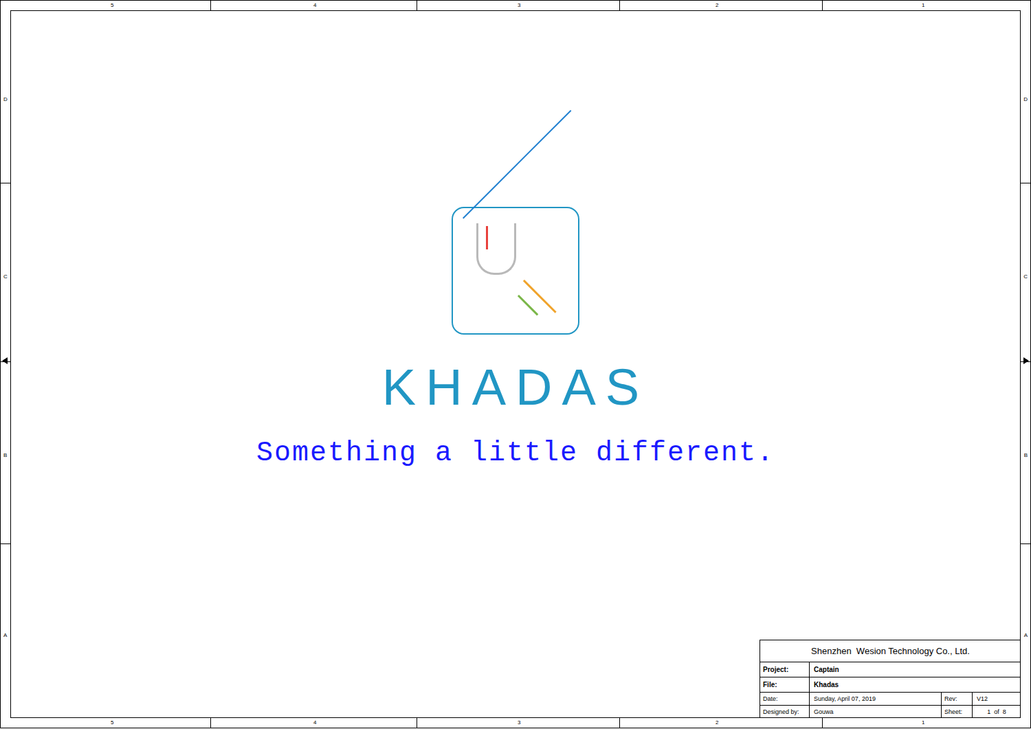5
4
3
2
1
5
4
3
2
1
D
C
B
A
D
C
B
A
KHADAS
Something a little different.
Shenzhen Wesion Technology Co., Ltd.
Project:
Captain
File:
Khadas
Date:
Sunday, April 07, 2019
Rev:
V12
Designed by:
Gouwa
Sheet:
1 of 8